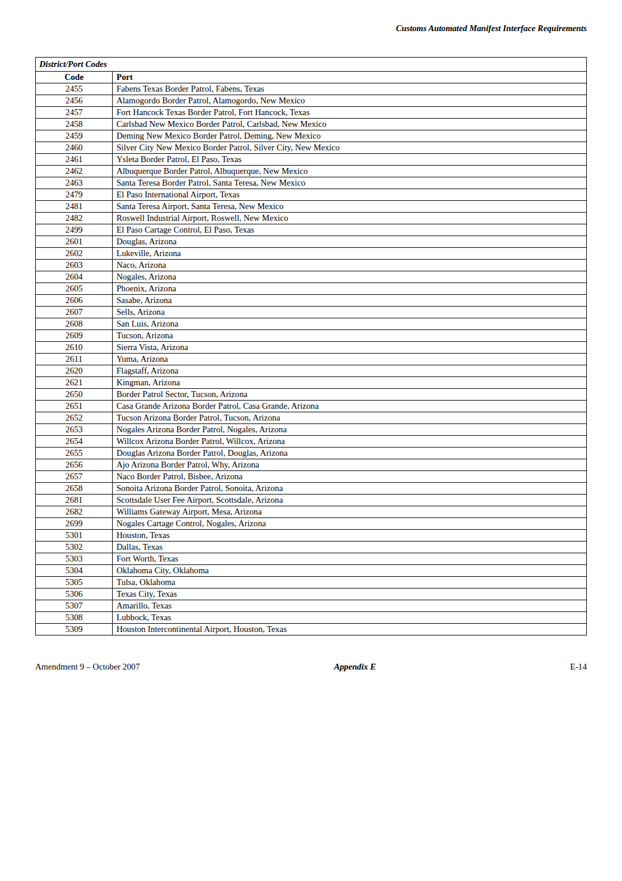Customs Automated Manifest Interface Requirements
District/Port Codes
| Code | Port |
| --- | --- |
| 2455 | Fabens Texas Border Patrol, Fabens, Texas |
| 2456 | Alamogordo Border Patrol, Alamogordo, New Mexico |
| 2457 | Fort Hancock Texas Border Patrol, Fort Hancock, Texas |
| 2458 | Carlsbad New Mexico Border Patrol, Carlsbad, New Mexico |
| 2459 | Deming New Mexico Border Patrol, Deming, New Mexico |
| 2460 | Silver City New Mexico Border Patrol, Silver City, New Mexico |
| 2461 | Ysleta Border Patrol, El Paso, Texas |
| 2462 | Albuquerque Border Patrol, Albuquerque, New Mexico |
| 2463 | Santa Teresa Border Patrol, Santa Teresa, New Mexico |
| 2479 | El Paso International Airport, Texas |
| 2481 | Santa Teresa Airport, Santa Teresa, New Mexico |
| 2482 | Roswell Industrial Airport, Roswell, New Mexico |
| 2499 | El Paso Cartage Control, El Paso, Texas |
| 2601 | Douglas, Arizona |
| 2602 | Lukeville, Arizona |
| 2603 | Naco, Arizona |
| 2604 | Nogales, Arizona |
| 2605 | Phoenix, Arizona |
| 2606 | Sasabe, Arizona |
| 2607 | Sells, Arizona |
| 2608 | San Luis, Arizona |
| 2609 | Tucson, Arizona |
| 2610 | Sierra Vista, Arizona |
| 2611 | Yuma, Arizona |
| 2620 | Flagstaff, Arizona |
| 2621 | Kingman, Arizona |
| 2650 | Border Patrol Sector, Tucson, Arizona |
| 2651 | Casa Grande Arizona Border Patrol, Casa Grande, Arizona |
| 2652 | Tucson Arizona Border Patrol, Tucson, Arizona |
| 2653 | Nogales Arizona Border Patrol, Nogales, Arizona |
| 2654 | Willcox Arizona Border Patrol, Willcox, Arizona |
| 2655 | Douglas Arizona Border Patrol, Douglas, Arizona |
| 2656 | Ajo Arizona Border Patrol, Why, Arizona |
| 2657 | Naco Border Patrol, Bisbee, Arizona |
| 2658 | Sonoita Arizona Border Patrol, Sonoita, Arizona |
| 2681 | Scottsdale User Fee Airport, Scottsdale, Arizona |
| 2682 | Williams Gateway Airport, Mesa, Arizona |
| 2699 | Nogales Cartage Control, Nogales, Arizona |
| 5301 | Houston, Texas |
| 5302 | Dallas, Texas |
| 5303 | Fort Worth, Texas |
| 5304 | Oklahoma City, Oklahoma |
| 5305 | Tulsa, Oklahoma |
| 5306 | Texas City, Texas |
| 5307 | Amarillo, Texas |
| 5308 | Lubbock, Texas |
| 5309 | Houston Intercontinental Airport, Houston, Texas |
Amendment 9 – October 2007 Appendix E E-14